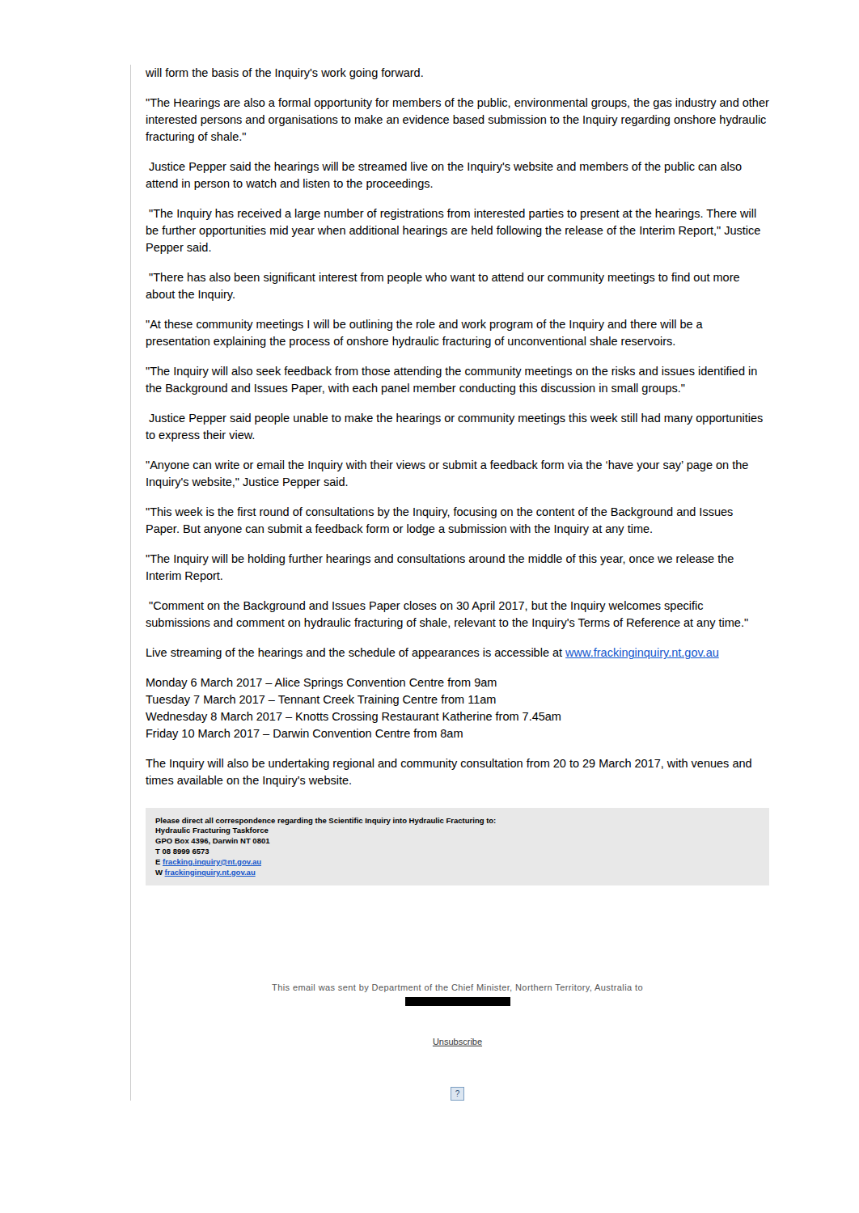will form the basis of the Inquiry's work going forward.
"The Hearings are also a formal opportunity for members of the public, environmental groups, the gas industry and other interested persons and organisations to make an evidence based submission to the Inquiry regarding onshore hydraulic fracturing of shale."
Justice Pepper said the hearings will be streamed live on the Inquiry's website and members of the public can also attend in person to watch and listen to the proceedings.
"The Inquiry has received a large number of registrations from interested parties to present at the hearings. There will be further opportunities mid year when additional hearings are held following the release of the Interim Report," Justice Pepper said.
"There has also been significant interest from people who want to attend our community meetings to find out more about the Inquiry.
"At these community meetings I will be outlining the role and work program of the Inquiry and there will be a presentation explaining the process of onshore hydraulic fracturing of unconventional shale reservoirs.
"The Inquiry will also seek feedback from those attending the community meetings on the risks and issues identified in the Background and Issues Paper, with each panel member conducting this discussion in small groups."
Justice Pepper said people unable to make the hearings or community meetings this week still had many opportunities to express their view.
"Anyone can write or email the Inquiry with their views or submit a feedback form via the ‘have your say’ page on the Inquiry's website," Justice Pepper said.
"This week is the first round of consultations by the Inquiry, focusing on the content of the Background and Issues Paper. But anyone can submit a feedback form or lodge a submission with the Inquiry at any time.
"The Inquiry will be holding further hearings and consultations around the middle of this year, once we release the Interim Report.
"Comment on the Background and Issues Paper closes on 30 April 2017, but the Inquiry welcomes specific submissions and comment on hydraulic fracturing of shale, relevant to the Inquiry's Terms of Reference at any time."
Live streaming of the hearings and the schedule of appearances is accessible at www.frackinginquiry.nt.gov.au
Monday 6 March 2017 – Alice Springs Convention Centre from 9am
Tuesday 7 March 2017 – Tennant Creek Training Centre from 11am
Wednesday 8 March 2017 – Knotts Crossing Restaurant Katherine from 7.45am
Friday 10 March 2017 – Darwin Convention Centre from 8am
The Inquiry will also be undertaking regional and community consultation from 20 to 29 March 2017, with venues and times available on the Inquiry's website.
Please direct all correspondence regarding the Scientific Inquiry into Hydraulic Fracturing to:
Hydraulic Fracturing Taskforce
GPO Box 4396, Darwin NT 0801
T 08 8999 6573
E fracking.inquiry@nt.gov.au
W frackinginquiry.nt.gov.au
This email was sent by Department of the Chief Minister, Northern Territory, Australia to
Unsubscribe
?